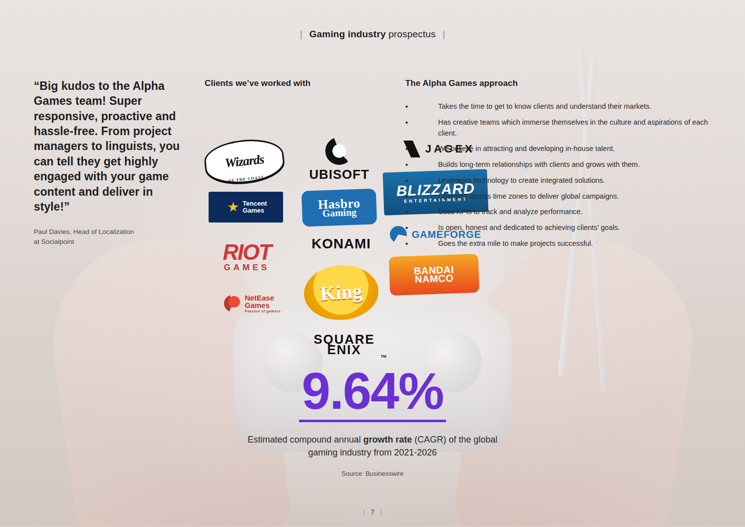|Gaming industry prospectus|
“Big kudos to the Alpha Games team! Super responsive, proactive and hassle-free. From project managers to linguists, you can tell they get highly engaged with your game content and deliver in style!”
Paul Davies, Head of Localization
at Socialpoint
Clients we’ve worked with
WizardsOF THE COAST
Tencent
Games
RIOT GAMES
NetEase
Games Passion of gamers
UBISOFT
Hasbro Gaming
KONAMI
King
SQUARE ENIX TM
JAGEX
BLIZZARD ENTERTAINMENT
GAMEFORGE
BANDAI NAMCO
The Alpha Games approach
Takes the time to get to know clients and understand their markets.
Has creative teams which immerse themselves in the culture and aspirations of each client.
We believe in attracting and developing in-house talent.
Builds long-term relationships with clients and grows with them.
Leverages technology to create integrated solutions.
Operates across time zones to deliver global campaigns.
Uses KPIs to track and analyze performance.
Is open, honest and dedicated to achieving clients’ goals.
Goes the extra mile to make projects successful.
9.64%
Estimated compound annual growth rate (CAGR) of the global gaming industry from 2021-2026
Source: Businesswire
| 7 |